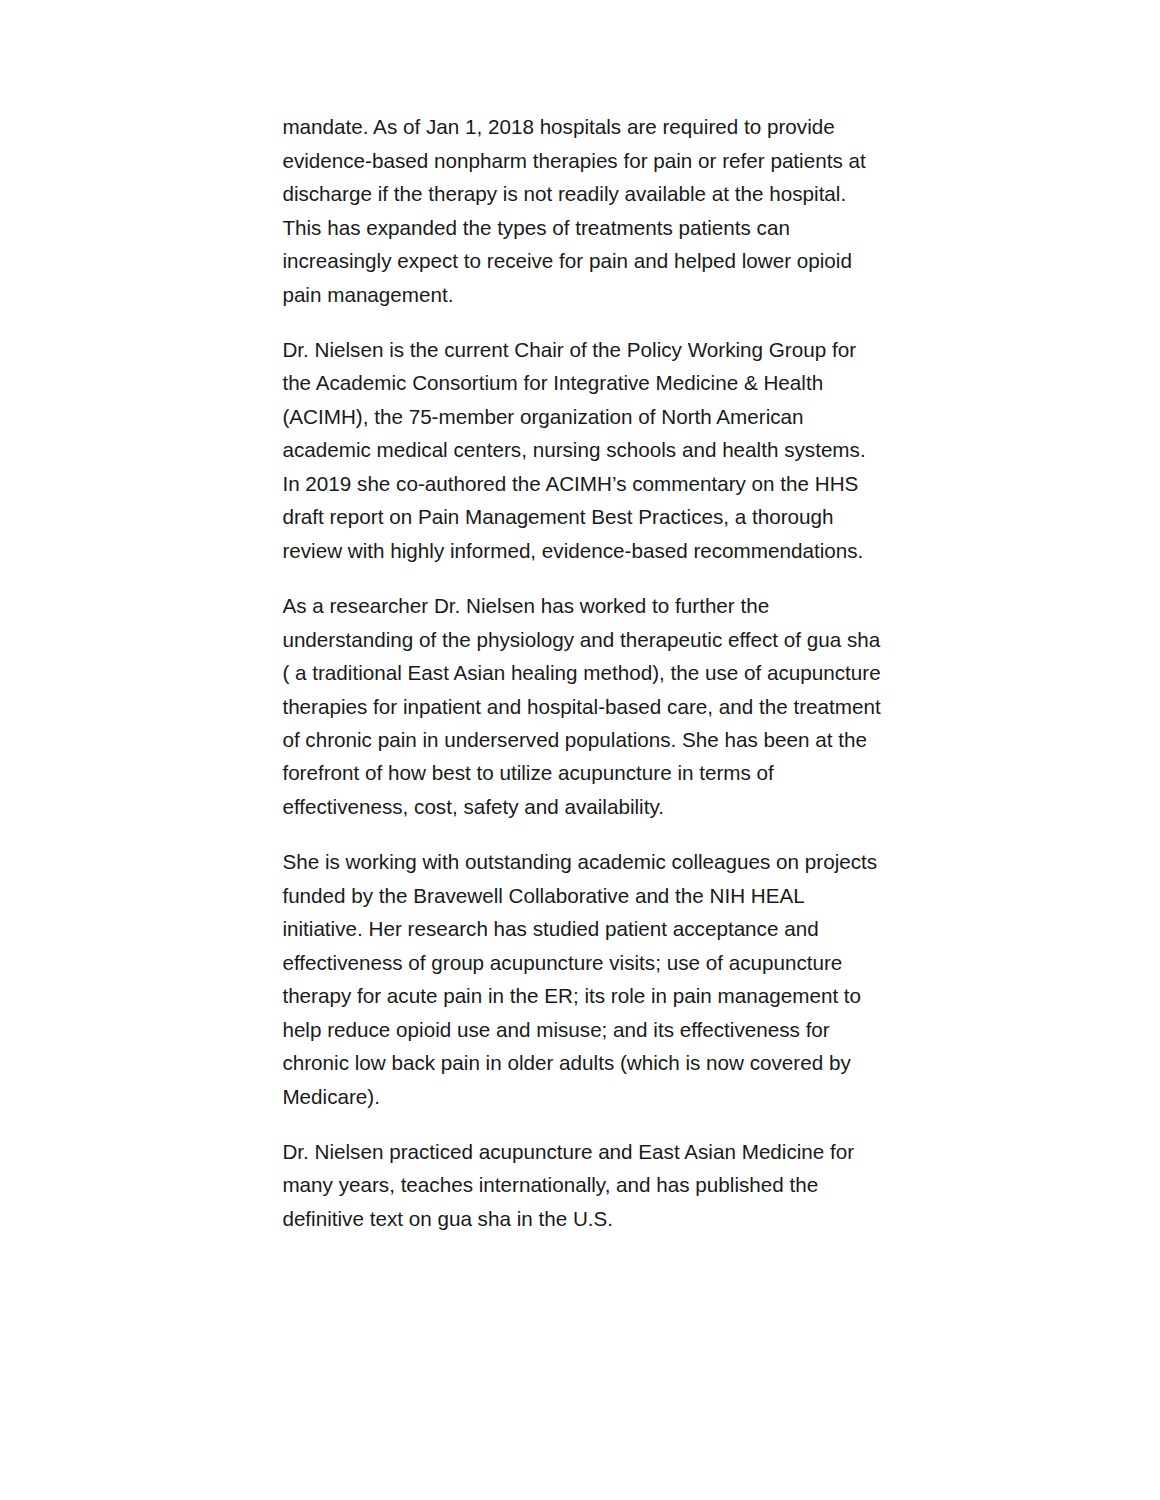mandate. As of Jan 1, 2018 hospitals are required to provide evidence-based nonpharm therapies for pain or refer patients at discharge if the therapy is not readily available at the hospital. This has expanded the types of treatments patients can increasingly expect to receive for pain and helped lower opioid pain management.
Dr. Nielsen is the current Chair of the Policy Working Group for the Academic Consortium for Integrative Medicine & Health (ACIMH), the 75-member organization of North American academic medical centers, nursing schools and health systems. In 2019 she co-authored the ACIMH’s commentary on the HHS draft report on Pain Management Best Practices, a thorough review with highly informed, evidence-based recommendations.
As a researcher Dr. Nielsen has worked to further the understanding of the physiology and therapeutic effect of gua sha ( a traditional East Asian healing method), the use of acupuncture therapies for inpatient and hospital-based care, and the treatment of chronic pain in underserved populations. She has been at the forefront of how best to utilize acupuncture in terms of effectiveness, cost, safety and availability.
She is working with outstanding academic colleagues on projects funded by the Bravewell Collaborative and the NIH HEAL initiative. Her research has studied patient acceptance and effectiveness of group acupuncture visits; use of acupuncture therapy for acute pain in the ER; its role in pain management to help reduce opioid use and misuse; and its effectiveness for chronic low back pain in older adults (which is now covered by Medicare).
Dr. Nielsen practiced acupuncture and East Asian Medicine for many years, teaches internationally, and has published the definitive text on gua sha in the U.S.